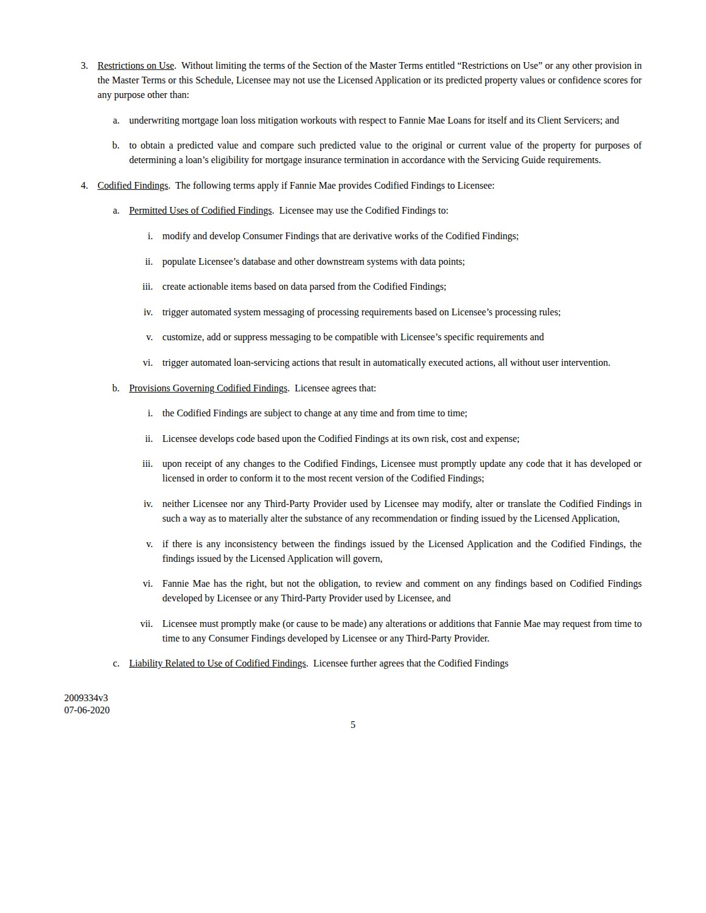Restrictions on Use. Without limiting the terms of the Section of the Master Terms entitled “Restrictions on Use” or any other provision in the Master Terms or this Schedule, Licensee may not use the Licensed Application or its predicted property values or confidence scores for any purpose other than:
underwriting mortgage loan loss mitigation workouts with respect to Fannie Mae Loans for itself and its Client Servicers; and
to obtain a predicted value and compare such predicted value to the original or current value of the property for purposes of determining a loan’s eligibility for mortgage insurance termination in accordance with the Servicing Guide requirements.
Codified Findings. The following terms apply if Fannie Mae provides Codified Findings to Licensee:
Permitted Uses of Codified Findings. Licensee may use the Codified Findings to:
modify and develop Consumer Findings that are derivative works of the Codified Findings;
populate Licensee’s database and other downstream systems with data points;
create actionable items based on data parsed from the Codified Findings;
trigger automated system messaging of processing requirements based on Licensee’s processing rules;
customize, add or suppress messaging to be compatible with Licensee’s specific requirements and
trigger automated loan-servicing actions that result in automatically executed actions, all without user intervention.
Provisions Governing Codified Findings. Licensee agrees that:
the Codified Findings are subject to change at any time and from time to time;
Licensee develops code based upon the Codified Findings at its own risk, cost and expense;
upon receipt of any changes to the Codified Findings, Licensee must promptly update any code that it has developed or licensed in order to conform it to the most recent version of the Codified Findings;
neither Licensee nor any Third-Party Provider used by Licensee may modify, alter or translate the Codified Findings in such a way as to materially alter the substance of any recommendation or finding issued by the Licensed Application,
if there is any inconsistency between the findings issued by the Licensed Application and the Codified Findings, the findings issued by the Licensed Application will govern,
Fannie Mae has the right, but not the obligation, to review and comment on any findings based on Codified Findings developed by Licensee or any Third-Party Provider used by Licensee, and
Licensee must promptly make (or cause to be made) any alterations or additions that Fannie Mae may request from time to time to any Consumer Findings developed by Licensee or any Third-Party Provider.
Liability Related to Use of Codified Findings. Licensee further agrees that the Codified Findings
2009334v3
07-06-2020
5